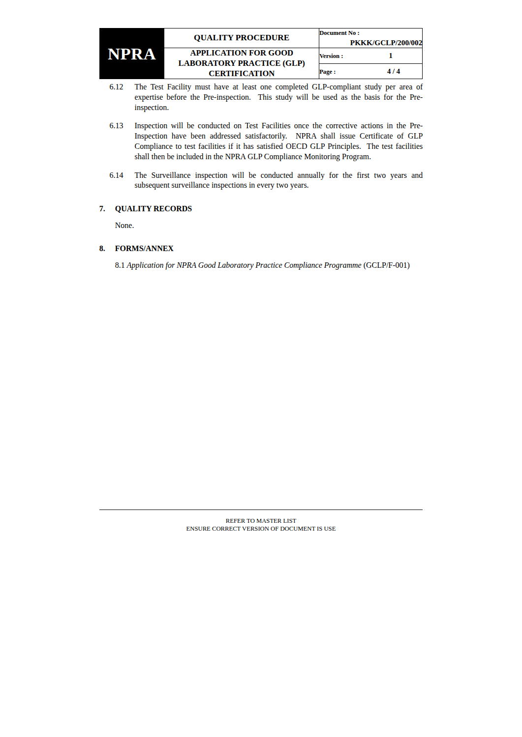| NPRA | QUALITY PROCEDURE | Document No : PKKK/GCLP/200/002 |
| APPLICATION FOR GOOD LABORATORY PRACTICE (GLP) CERTIFICATION | Version : 1 |
| Page : 4 / 4 |
6.12
The Test Facility must have at least one completed GLP-compliant study per area of expertise before the Pre-inspection. This study will be used as the basis for the Pre-inspection.
6.13
Inspection will be conducted on Test Facilities once the corrective actions in the Pre-Inspection have been addressed satisfactorily. NPRA shall issue Certificate of GLP Compliance to test facilities if it has satisfied OECD GLP Principles. The test facilities shall then be included in the NPRA GLP Compliance Monitoring Program.
6.14
The Surveillance inspection will be conducted annually for the first two years and subsequent surveillance inspections in every two years.
7.
QUALITY RECORDS
None.
8.
FORMS/ANNEX
8.1 Application for NPRA Good Laboratory Practice Compliance Programme (GCLP/F-001)
REFER TO MASTER LIST
ENSURE CORRECT VERSION OF DOCUMENT IS USE